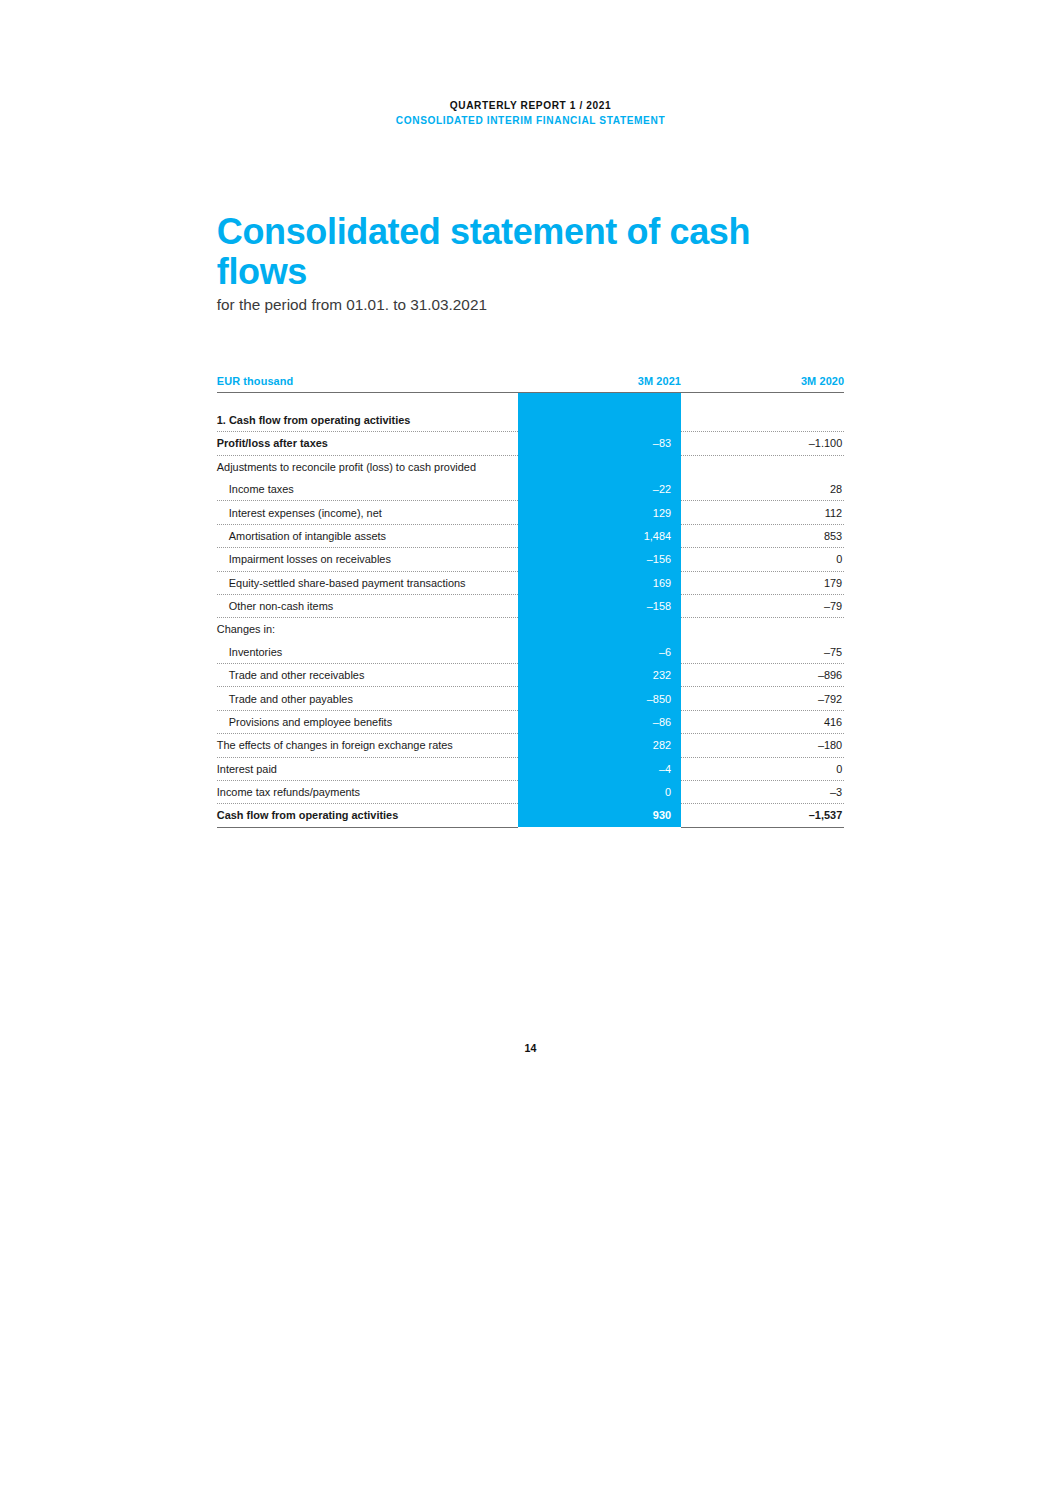QUARTERLY REPORT 1 / 2021
CONSOLIDATED INTERIM FINANCIAL STATEMENT
Consolidated statement of cash flows
for the period from 01.01. to 31.03.2021
| EUR thousand | 3M 2021 | 3M 2020 |
| --- | --- | --- |
| 1. Cash flow from operating activities | | |
| Profit/loss after taxes | –83 | –1.100 |
| Adjustments to reconcile profit (loss) to cash provided | | |
| Income taxes | –22 | 28 |
| Interest expenses (income), net | 129 | 112 |
| Amortisation of intangible assets | 1,484 | 853 |
| Impairment losses on receivables | –156 | 0 |
| Equity-settled share-based payment transactions | 169 | 179 |
| Other non-cash items | –158 | –79 |
| Changes in: | | |
| Inventories | –6 | –75 |
| Trade and other receivables | 232 | –896 |
| Trade and other payables | –850 | –792 |
| Provisions and employee benefits | –86 | 416 |
| The effects of changes in foreign exchange rates | 282 | –180 |
| Interest paid | –4 | 0 |
| Income tax refunds/payments | 0 | –3 |
| Cash flow from operating activities | 930 | –1,537 |
14